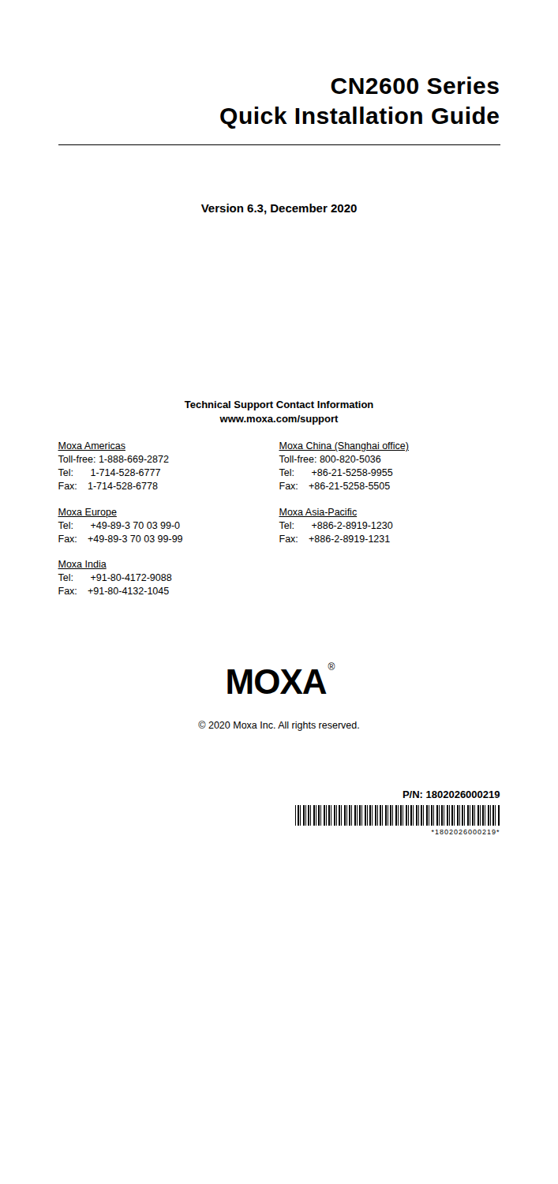CN2600 Series
Quick Installation Guide
Version 6.3, December 2020
Technical Support Contact Information
www.moxa.com/support
| Moxa Americas Toll-free: 1-888-669-2872 Tel: 1-714-528-6777 Fax: 1-714-528-6778 | Moxa China (Shanghai office) Toll-free: 800-820-5036 Tel: +86-21-5258-9955 Fax: +86-21-5258-5505 |
| Moxa Europe Tel: +49-89-3 70 03 99-0 Fax: +49-89-3 70 03 99-99 | Moxa Asia-Pacific Tel: +886-2-8919-1230 Fax: +886-2-8919-1231 |
| Moxa India Tel: +91-80-4172-9088 Fax: +91-80-4132-1045 | |
MOXA®
© 2020 Moxa Inc. All rights reserved.
P/N: 1802026000219
*1802026000219*